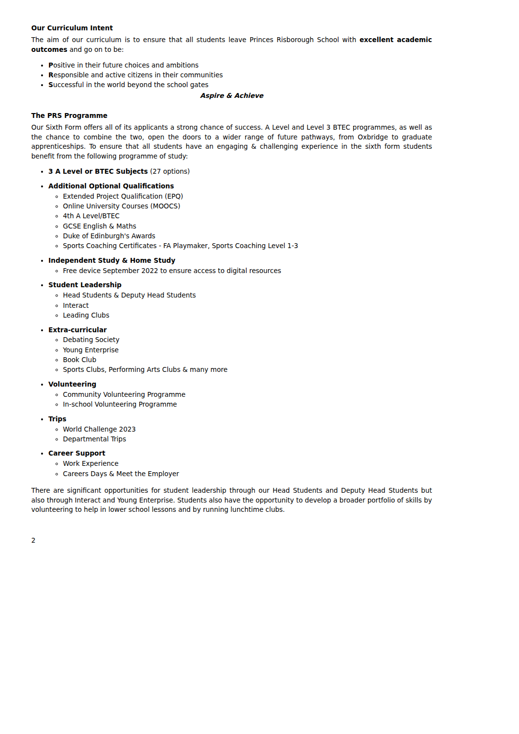Our Curriculum Intent
The aim of our curriculum is to ensure that all students leave Princes Risborough School with excellent academic outcomes and go on to be:
Positive in their future choices and ambitions
Responsible and active citizens in their communities
Successful in the world beyond the school gates
Aspire & Achieve
The PRS Programme
Our Sixth Form offers all of its applicants a strong chance of success. A Level and Level 3 BTEC programmes, as well as the chance to combine the two, open the doors to a wider range of future pathways, from Oxbridge to graduate apprenticeships. To ensure that all students have an engaging & challenging experience in the sixth form students benefit from the following programme of study:
3 A Level or BTEC Subjects (27 options)
Additional Optional Qualifications
Extended Project Qualification (EPQ)
Online University Courses (MOOCS)
4th A Level/BTEC
GCSE English & Maths
Duke of Edinburgh's Awards
Sports Coaching Certificates - FA Playmaker, Sports Coaching Level 1-3
Independent Study & Home Study
Free device September 2022 to ensure access to digital resources
Student Leadership
Head Students & Deputy Head Students
Interact
Leading Clubs
Extra-curricular
Debating Society
Young Enterprise
Book Club
Sports Clubs, Performing Arts Clubs & many more
Volunteering
Community Volunteering Programme
In-school Volunteering Programme
Trips
World Challenge 2023
Departmental Trips
Career Support
Work Experience
Careers Days & Meet the Employer
There are significant opportunities for student leadership through our Head Students and Deputy Head Students but also through Interact and Young Enterprise. Students also have the opportunity to develop a broader portfolio of skills by volunteering to help in lower school lessons and by running lunchtime clubs.
2